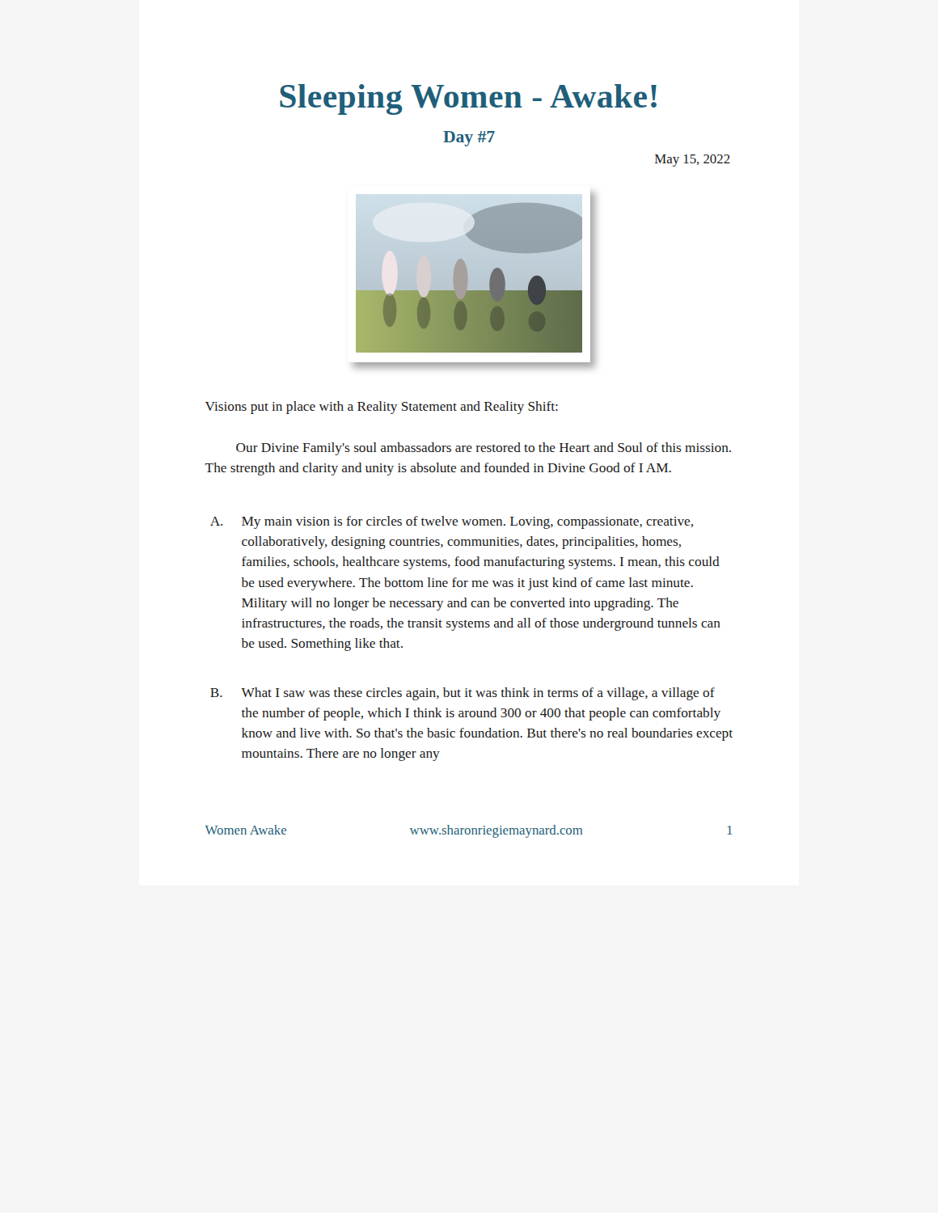Sleeping Women - Awake!
Day #7
May 15, 2022
Visions put in place with a Reality Statement and Reality Shift:
Our Divine Family's soul ambassadors are restored to the Heart and Soul of this mission. The strength and clarity and unity is absolute and founded in Divine Good of I AM.
My main vision is for circles of twelve women. Loving, compassionate, creative, collaboratively, designing countries, communities, dates, principalities, homes, families, schools, healthcare systems, food manufacturing systems. I mean, this could be used everywhere. The bottom line for me was it just kind of came last minute. Military will no longer be necessary and can be converted into upgrading. The infrastructures, the roads, the transit systems and all of those underground tunnels can be used. Something like that.
What I saw was these circles again, but it was think in terms of a village, a village of the number of people, which I think is around 300 or 400 that people can comfortably know and live with. So that's the basic foundation. But there's no real boundaries except mountains. There are no longer any
Women Awake www.sharonriegiemaynard.com 1